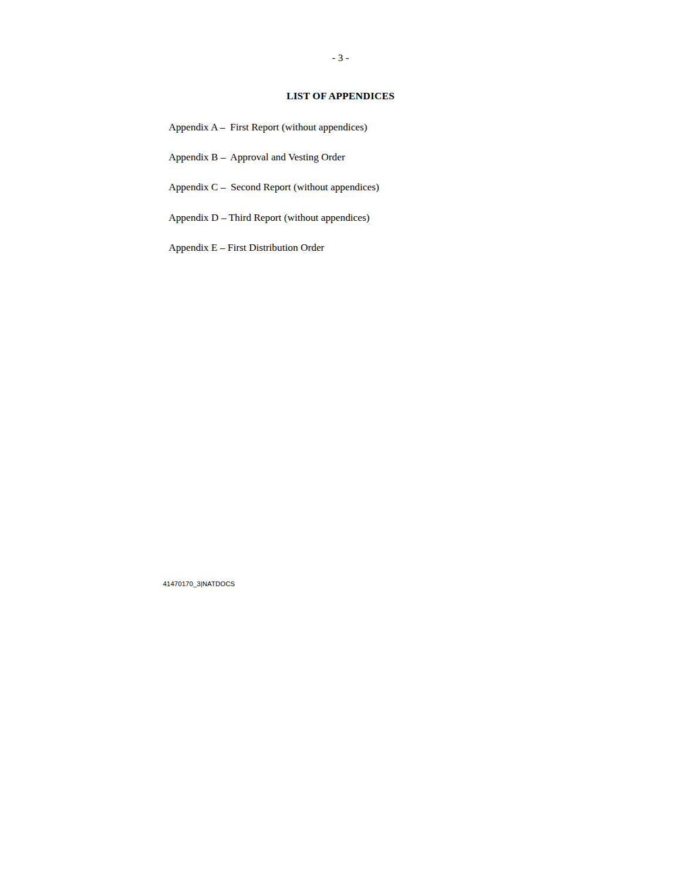- 3 -
LIST OF APPENDICES
Appendix A – First Report (without appendices)
Appendix B – Approval and Vesting Order
Appendix C – Second Report (without appendices)
Appendix D – Third Report (without appendices)
Appendix E – First Distribution Order
41470170_3|NATDOCS